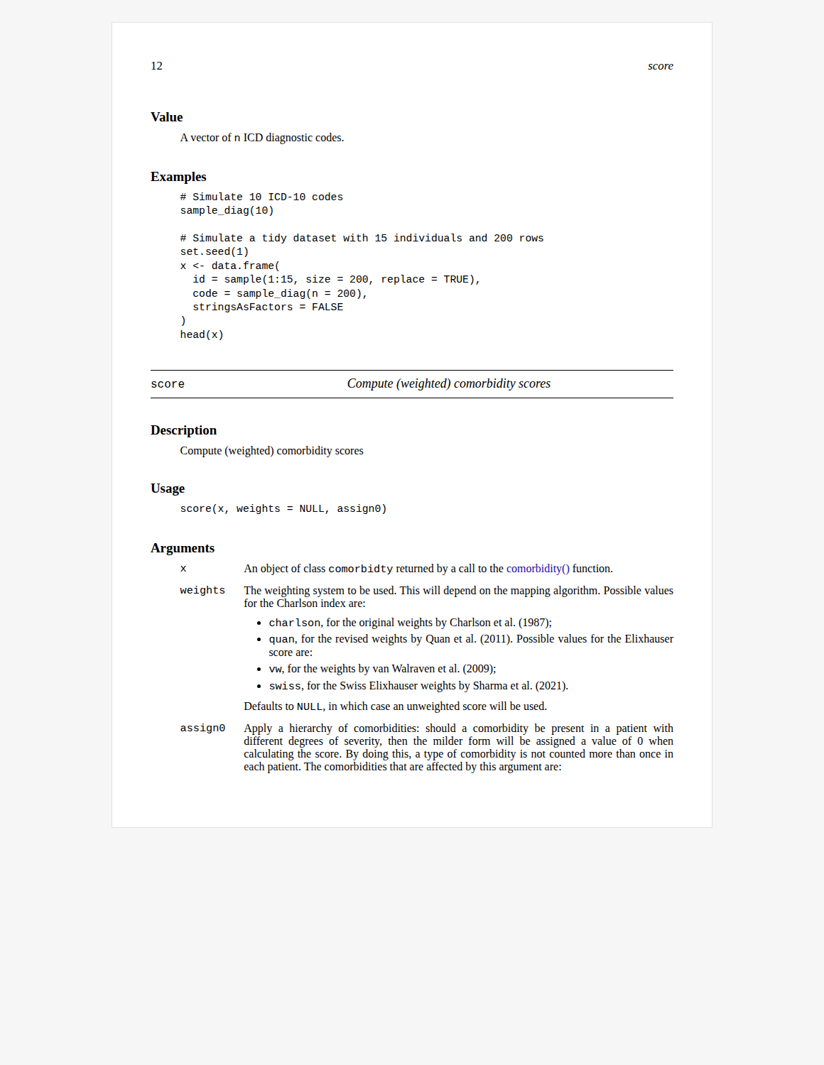12 score
Value
A vector of n ICD diagnostic codes.
Examples
# Simulate 10 ICD-10 codes
sample_diag(10)

# Simulate a tidy dataset with 15 individuals and 200 rows
set.seed(1)
x <- data.frame(
  id = sample(1:15, size = 200, replace = TRUE),
  code = sample_diag(n = 200),
  stringsAsFactors = FALSE
)
head(x)
score Compute (weighted) comorbidity scores
Description
Compute (weighted) comorbidity scores
Usage
score(x, weights = NULL, assign0)
Arguments
x
An object of class comorbidty returned by a call to the comorbidity() function.
weights
The weighting system to be used. This will depend on the mapping algorithm. Possible values for the Charlson index are:
charlson, for the original weights by Charlson et al. (1987);
quan, for the revised weights by Quan et al. (2011). Possible values for the Elixhauser score are:
vw, for the weights by van Walraven et al. (2009);
swiss, for the Swiss Elixhauser weights by Sharma et al. (2021).
Defaults to NULL, in which case an unweighted score will be used.
assign0
Apply a hierarchy of comorbidities: should a comorbidity be present in a patient with different degrees of severity, then the milder form will be assigned a value of 0 when calculating the score. By doing this, a type of comorbidity is not counted more than once in each patient. The comorbidities that are affected by this argument are: